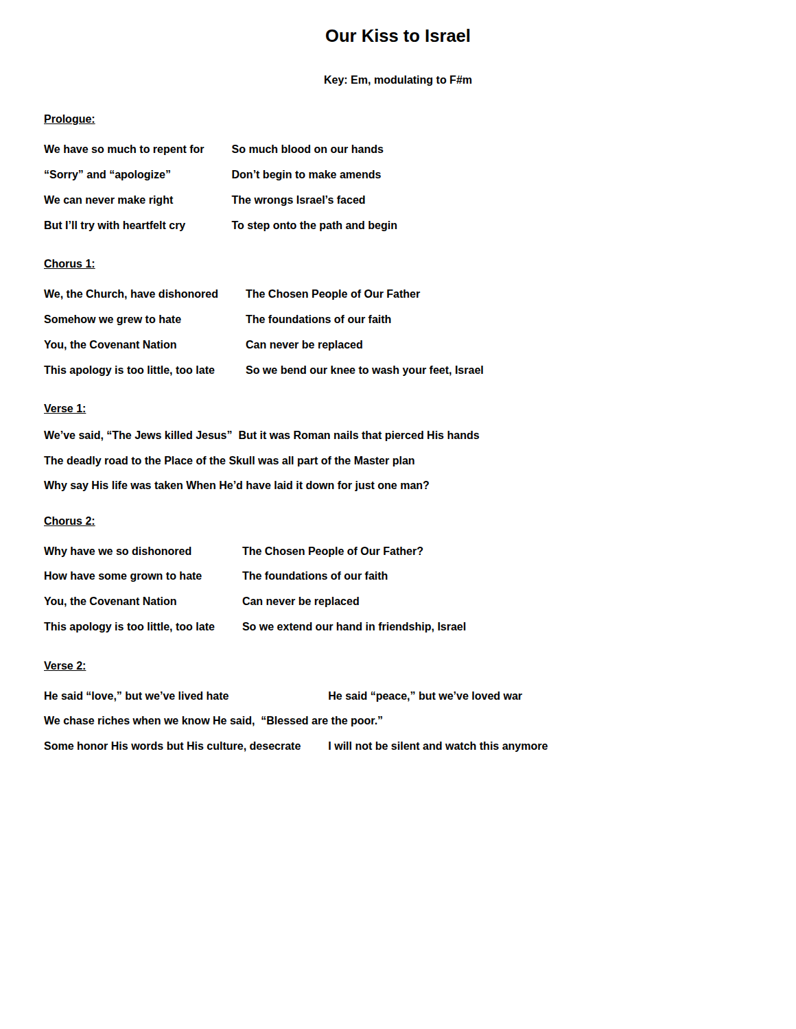Our Kiss to Israel
Key: Em, modulating to F#m
Prologue:
| We have so much to repent for | So much blood on our hands |
| “Sorry” and “apologize” | Don’t begin to make amends |
| We can never make right | The wrongs Israel’s faced |
| But I’ll try with heartfelt cry | To step onto the path and begin |
Chorus 1:
| We, the Church, have dishonored | The Chosen People of Our Father |
| Somehow we grew to hate | The foundations of our faith |
| You, the Covenant Nation | Can never be replaced |
| This apology is too little, too late | So we bend our knee to wash your feet, Israel |
Verse 1:
We’ve said, “The Jews killed Jesus” But it was Roman nails that pierced His hands
The deadly road to the Place of the Skull was all part of the Master plan
Why say His life was taken When He’d have laid it down for just one man?
Chorus 2:
| Why have we so dishonored | The Chosen People of Our Father? |
| How have some grown to hate | The foundations of our faith |
| You, the Covenant Nation | Can never be replaced |
| This apology is too little, too late | So we extend our hand in friendship, Israel |
Verse 2:
| He said “love,” but we’ve lived hate | He said “peace,” but we’ve loved war |
| We chase riches when we know He said, “Blessed are the poor.” |
| Some honor His words but His culture, desecrate | I will not be silent and watch this anymore |